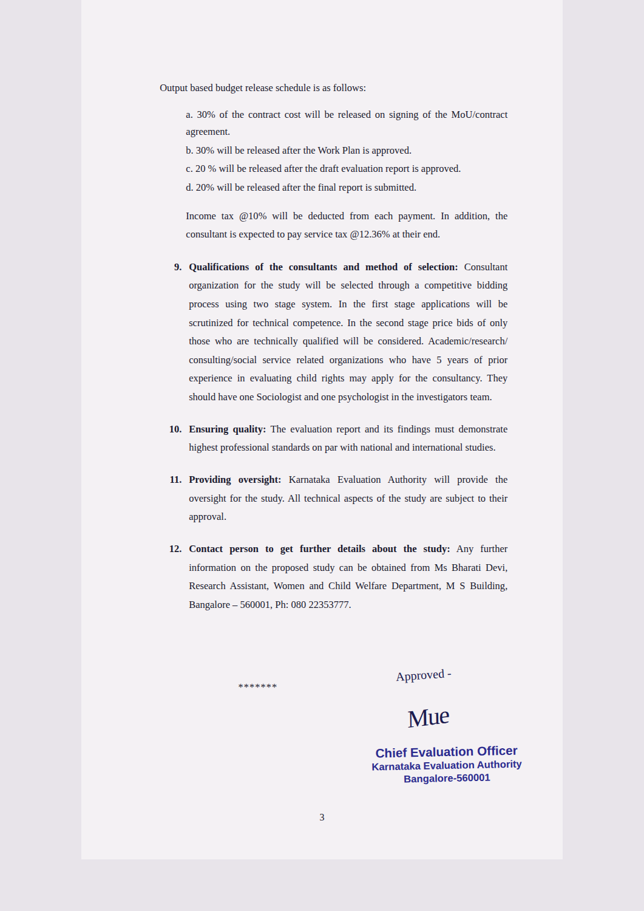Output based budget release schedule is as follows:
a. 30% of the contract cost will be released on signing of the MoU/contract agreement.
b. 30% will be released after the Work Plan is approved.
c. 20 % will be released after the draft evaluation report is approved.
d. 20% will be released after the final report is submitted.
Income tax @10% will be deducted from each payment. In addition, the consultant is expected to pay service tax @12.36% at their end.
Qualifications of the consultants and method of selection: Consultant organization for the study will be selected through a competitive bidding process using two stage system. In the first stage applications will be scrutinized for technical competence. In the second stage price bids of only those who are technically qualified will be considered. Academic/research/ consulting/social service related organizations who have 5 years of prior experience in evaluating child rights may apply for the consultancy. They should have one Sociologist and one psychologist in the investigators team.
Ensuring quality: The evaluation report and its findings must demonstrate highest professional standards on par with national and international studies.
Providing oversight: Karnataka Evaluation Authority will provide the oversight for the study. All technical aspects of the study are subject to their approval.
Contact person to get further details about the study: Any further information on the proposed study can be obtained from Ms Bharati Devi, Research Assistant, Women and Child Welfare Department, M S Building, Bangalore – 560001, Ph: 080 22353777.
*******
Approved -
Mue
Chief Evaluation Officer
Karnataka Evaluation Authority
Bangalore-560001
3